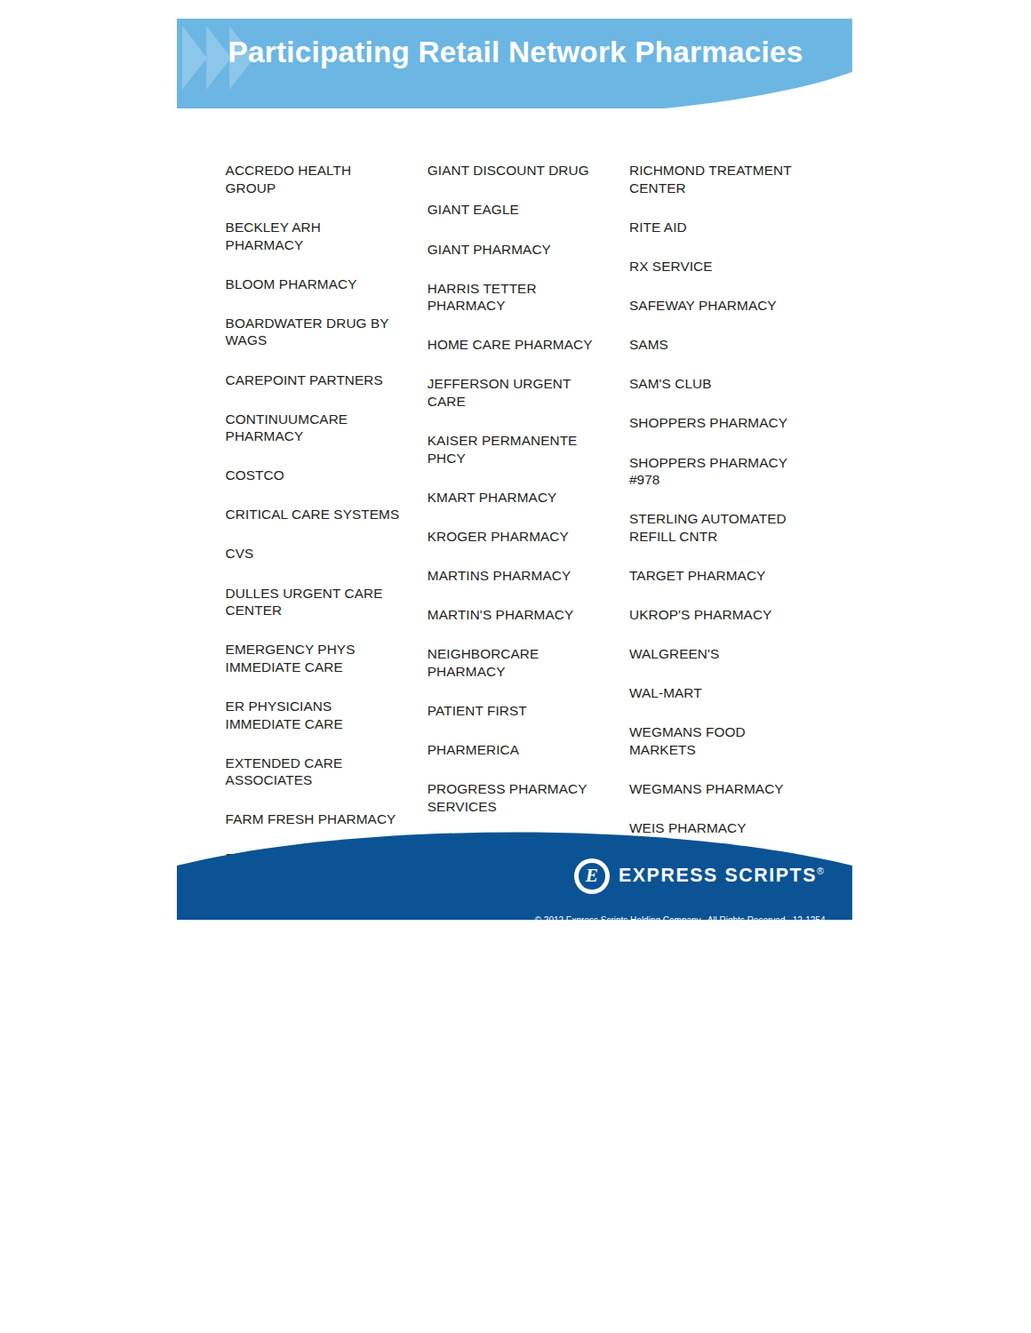Participating Retail Network Pharmacies
ACCREDO HEALTH GROUP
BECKLEY ARH PHARMACY
BLOOM PHARMACY
BOARDWATER DRUG BY WAGS
CAREPOINT PARTNERS
CONTINUUMCARE PHARMACY
COSTCO
CRITICAL CARE SYSTEMS
CVS
DULLES URGENT CARE CENTER
EMERGENCY PHYS IMMEDIATE CARE
ER PHYSICIANS IMMEDIATE CARE
EXTENDED CARE ASSOCIATES
FARM FRESH PHARMACY
FOOD LION PHARMACY
GIANT DISCOUNT DRUG
GIANT EAGLE
GIANT PHARMACY
HARRIS TETTER PHARMACY
HOME CARE PHARMACY
JEFFERSON URGENT CARE
KAISER PERMANENTE PHCY
KMART PHARMACY
KROGER PHARMACY
MARTINS PHARMACY
MARTIN'S PHARMACY
NEIGHBORCARE PHARMACY
PATIENT FIRST
PHARMERICA
PROGRESS PHARMACY SERVICES
RICHMOND SOUTHSIDE TRTMNT CNTR
RICHMOND TREATMENT CENTER
RITE AID
RX SERVICE
SAFEWAY PHARMACY
SAMS
SAM'S CLUB
SHOPPERS PHARMACY
SHOPPERS PHARMACY #978
STERLING AUTOMATED REFILL CNTR
TARGET PHARMACY
UKROP'S PHARMACY
WALGREEN'S
WAL-MART
WEGMANS FOOD MARKETS
WEGMANS PHARMACY
WEIS PHARMACY
WILLIAMSONS PHARMACY
EXPRESS SCRIPTS®
© 2012 Express Scripts Holding Company. All Rights Reserved. 12-1254